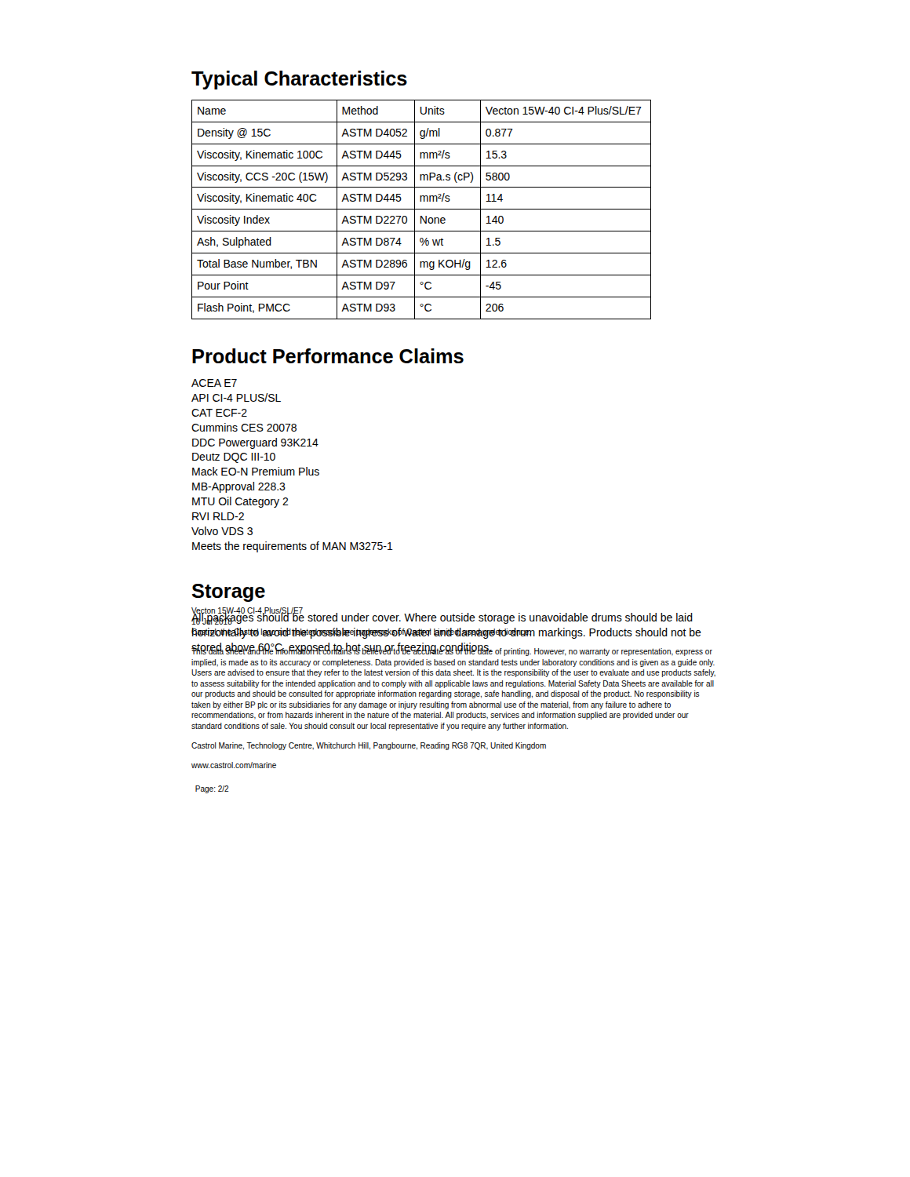Typical Characteristics
| Name | Method | Units | Vecton 15W-40 CI-4 Plus/SL/E7 |
| Density @ 15C | ASTM D4052 | g/ml | 0.877 |
| Viscosity, Kinematic 100C | ASTM D445 | mm²/s | 15.3 |
| Viscosity, CCS -20C (15W) | ASTM D5293 | mPa.s (cP) | 5800 |
| Viscosity, Kinematic 40C | ASTM D445 | mm²/s | 114 |
| Viscosity Index | ASTM D2270 | None | 140 |
| Ash, Sulphated | ASTM D874 | % wt | 1.5 |
| Total Base Number, TBN | ASTM D2896 | mg KOH/g | 12.6 |
| Pour Point | ASTM D97 | °C | -45 |
| Flash Point, PMCC | ASTM D93 | °C | 206 |
Product Performance Claims
ACEA E7
API CI-4 PLUS/SL
CAT ECF-2
Cummins CES 20078
DDC Powerguard 93K214
Deutz DQC III-10
Mack EO-N Premium Plus
MB-Approval 228.3
MTU Oil Category 2
RVI RLD-2
Volvo VDS 3
Meets the requirements of MAN M3275-1
Storage
All packages should be stored under cover. Where outside storage is unavoidable drums should be laid horizontally to avoid the possible ingress of water and damage to drum markings. Products should not be stored above 60°C, exposed to hot sun or freezing conditions.
Vecton 15W-40 CI-4 Plus/SL/E7
16 Jul 2018
Castrol, the Castrol logo and related marks are trademarks of Castrol Limited, used under licence.
This data sheet and the information it contains is believed to be accurate as of the date of printing. However, no warranty or representation, express or implied, is made as to its accuracy or completeness. Data provided is based on standard tests under laboratory conditions and is given as a guide only. Users are advised to ensure that they refer to the latest version of this data sheet. It is the responsibility of the user to evaluate and use products safely, to assess suitability for the intended application and to comply with all applicable laws and regulations. Material Safety Data Sheets are available for all our products and should be consulted for appropriate information regarding storage, safe handling, and disposal of the product. No responsibility is taken by either BP plc or its subsidiaries for any damage or injury resulting from abnormal use of the material, from any failure to adhere to recommendations, or from hazards inherent in the nature of the material. All products, services and information supplied are provided under our standard conditions of sale. You should consult our local representative if you require any further information.
Castrol Marine, Technology Centre, Whitchurch Hill, Pangbourne, Reading RG8 7QR, United Kingdom
www.castrol.com/marine
Page: 2/2